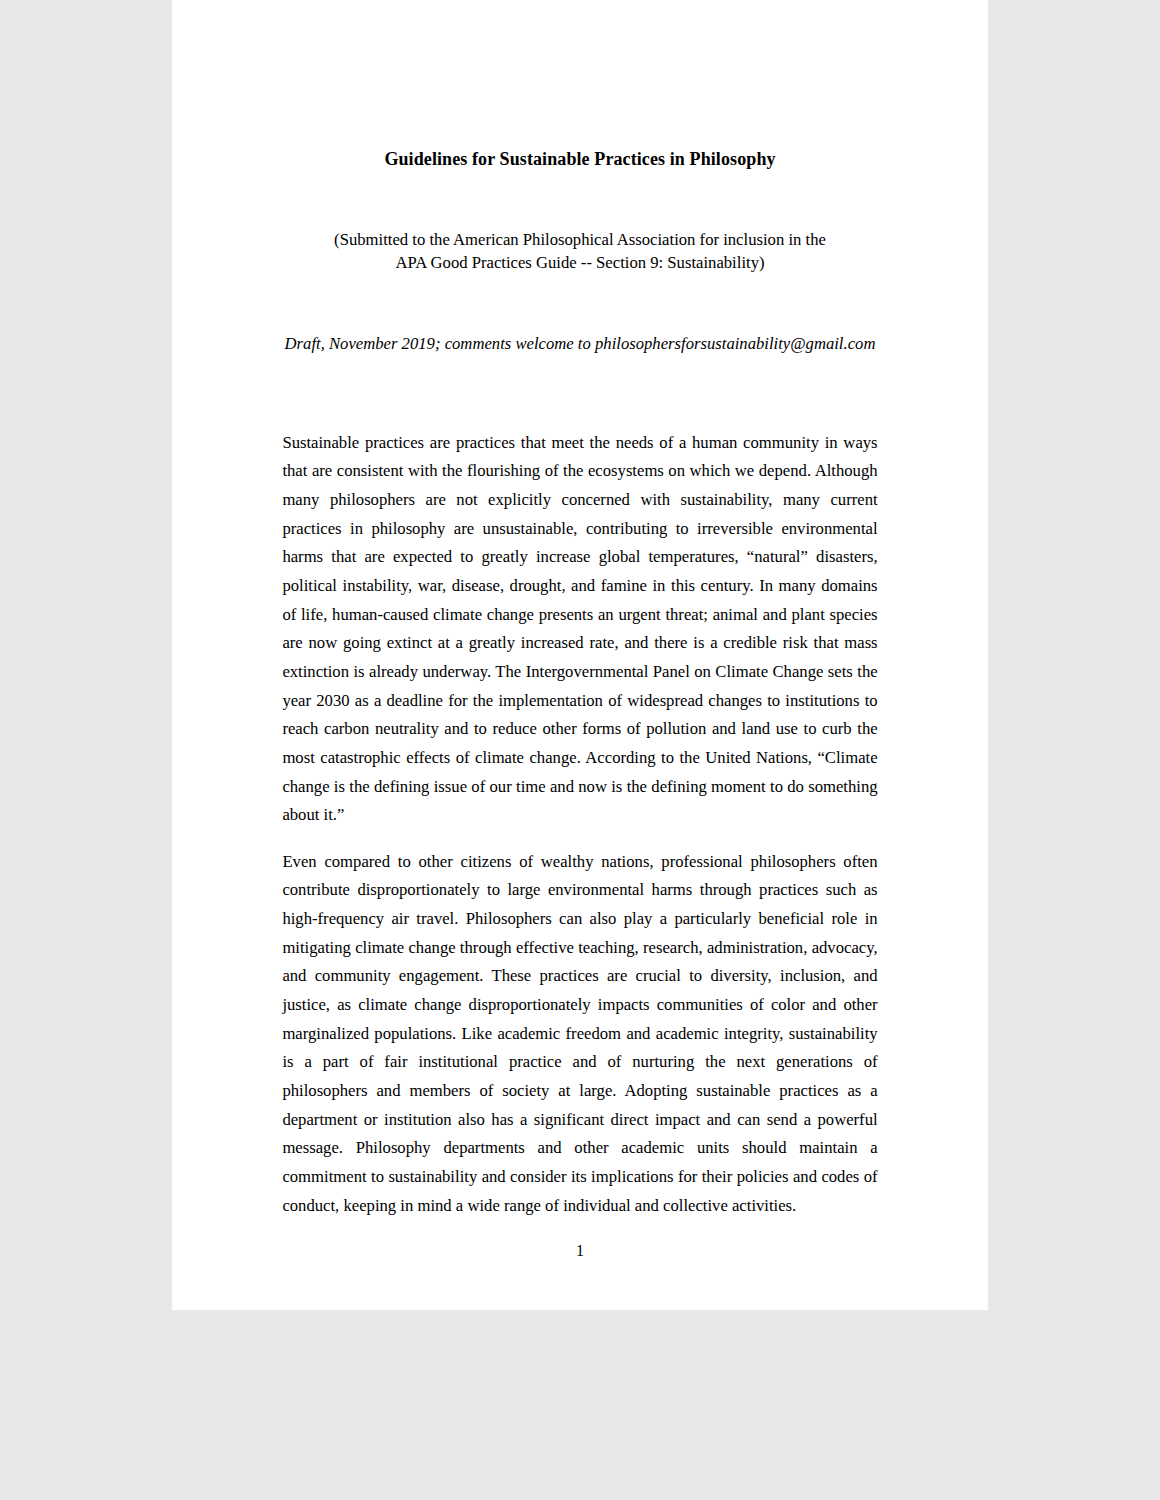Guidelines for Sustainable Practices in Philosophy
(Submitted to the American Philosophical Association for inclusion in the
APA Good Practices Guide -- Section 9: Sustainability)
Draft, November 2019; comments welcome to philosophersforsustainability@gmail.com
Sustainable practices are practices that meet the needs of a human community in ways that are consistent with the flourishing of the ecosystems on which we depend. Although many philosophers are not explicitly concerned with sustainability, many current practices in philosophy are unsustainable, contributing to irreversible environmental harms that are expected to greatly increase global temperatures, “natural” disasters, political instability, war, disease, drought, and famine in this century. In many domains of life, human-caused climate change presents an urgent threat; animal and plant species are now going extinct at a greatly increased rate, and there is a credible risk that mass extinction is already underway. The Intergovernmental Panel on Climate Change sets the year 2030 as a deadline for the implementation of widespread changes to institutions to reach carbon neutrality and to reduce other forms of pollution and land use to curb the most catastrophic effects of climate change. According to the United Nations, “Climate change is the defining issue of our time and now is the defining moment to do something about it.”
Even compared to other citizens of wealthy nations, professional philosophers often contribute disproportionately to large environmental harms through practices such as high-frequency air travel. Philosophers can also play a particularly beneficial role in mitigating climate change through effective teaching, research, administration, advocacy, and community engagement. These practices are crucial to diversity, inclusion, and justice, as climate change disproportionately impacts communities of color and other marginalized populations. Like academic freedom and academic integrity, sustainability is a part of fair institutional practice and of nurturing the next generations of philosophers and members of society at large. Adopting sustainable practices as a department or institution also has a significant direct impact and can send a powerful message. Philosophy departments and other academic units should maintain a commitment to sustainability and consider its implications for their policies and codes of conduct, keeping in mind a wide range of individual and collective activities.
1